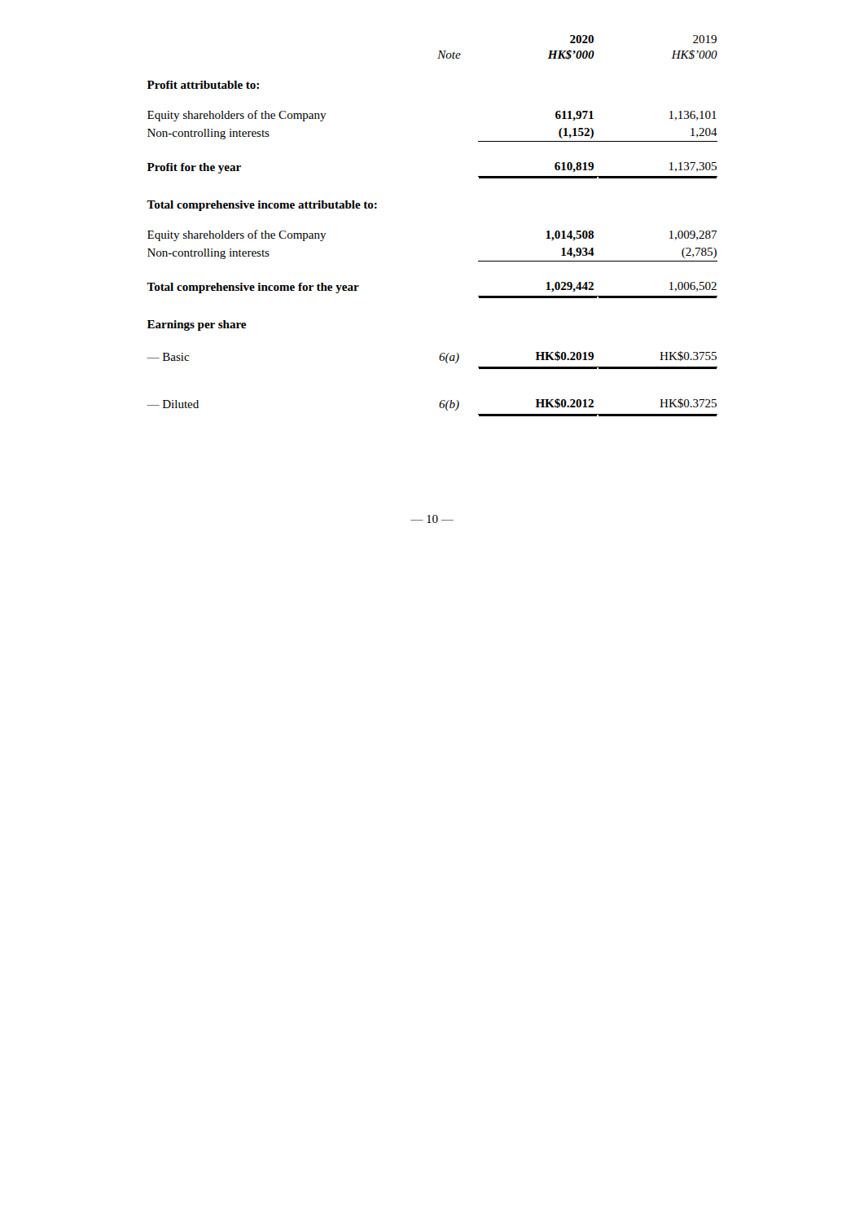| | | 2020 | 2019 |
| | Note | HK$’000 | HK$’000 |
| Profit attributable to: | | | |
| Equity shareholders of the Company | | 611,971 | 1,136,101 |
| Non-controlling interests | | (1,152) | 1,204 |
| Profit for the year | | 610,819 | 1,137,305 |
| Total comprehensive income attributable to: | | | |
| Equity shareholders of the Company | | 1,014,508 | 1,009,287 |
| Non-controlling interests | | 14,934 | (2,785) |
| Total comprehensive income for the year | | 1,029,442 | 1,006,502 |
| Earnings per share | | | |
| — Basic | 6(a) | HK$0.2019 | HK$0.3755 |
| — Diluted | 6(b) | HK$0.2012 | HK$0.3725 |
— 10 —